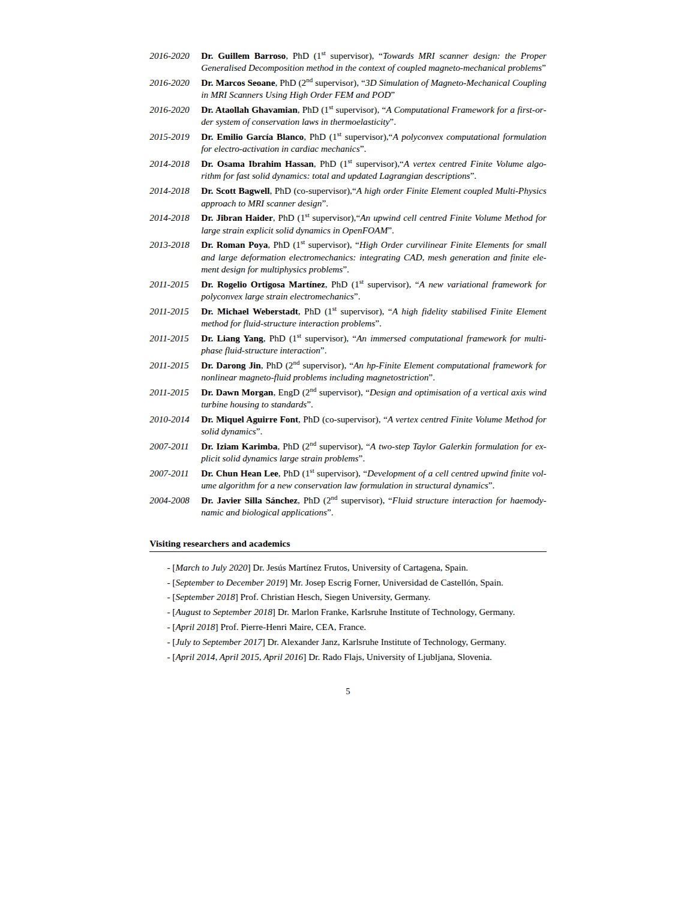2016-2020
Dr. Guillem Barroso, PhD (1st supervisor), “Towards MRI scanner design: the Proper Generalised Decomposition method in the context of coupled magneto-mechanical problems”
2016-2020
Dr. Marcos Seoane, PhD (2nd supervisor), “3D Simulation of Magneto-Mechanical Coupling in MRI Scanners Using High Order FEM and POD”
2016-2020
Dr. Ataollah Ghavamian, PhD (1st supervisor), “A Computational Framework for a first-order system of conservation laws in thermoelasticity”.
2015-2019
Dr. Emilio García Blanco, PhD (1st supervisor),“A polyconvex computational formulation for electro-activation in cardiac mechanics”.
2014-2018
Dr. Osama Ibrahim Hassan, PhD (1st supervisor),“A vertex centred Finite Volume algorithm for fast solid dynamics: total and updated Lagrangian descriptions”.
2014-2018
Dr. Scott Bagwell, PhD (co-supervisor),“A high order Finite Element coupled Multi-Physics approach to MRI scanner design”.
2014-2018
Dr. Jibran Haider, PhD (1st supervisor),“An upwind cell centred Finite Volume Method for large strain explicit solid dynamics in OpenFOAM”.
2013-2018
Dr. Roman Poya, PhD (1st supervisor), “High Order curvilinear Finite Elements for small and large deformation electromechanics: integrating CAD, mesh generation and finite element design for multiphysics problems”.
2011-2015
Dr. Rogelio Ortigosa Martínez, PhD (1st supervisor), “A new variational framework for polyconvex large strain electromechanics”.
2011-2015
Dr. Michael Weberstadt, PhD (1st supervisor), “A high fidelity stabilised Finite Element method for fluid-structure interaction problems”.
2011-2015
Dr. Liang Yang, PhD (1st supervisor), “An immersed computational framework for multiphase fluid-structure interaction”.
2011-2015
Dr. Darong Jin, PhD (2nd supervisor), “An hp-Finite Element computational framework for nonlinear magneto-fluid problems including magnetostriction”.
2011-2015
Dr. Dawn Morgan, EngD (2nd supervisor), “Design and optimisation of a vertical axis wind turbine housing to standards”.
2010-2014
Dr. Miquel Aguirre Font, PhD (co-supervisor), “A vertex centred Finite Volume Method for solid dynamics”.
2007-2011
Dr. Iziam Karimba, PhD (2nd supervisor), “A two-step Taylor Galerkin formulation for explicit solid dynamics large strain problems”.
2007-2011
Dr. Chun Hean Lee, PhD (1st supervisor), “Development of a cell centred upwind finite volume algorithm for a new conservation law formulation in structural dynamics”.
2004-2008
Dr. Javier Silla Sánchez, PhD (2nd supervisor), “Fluid structure interaction for haemodynamic and biological applications”.
Visiting researchers and academics
[March to July 2020] Dr. Jesús Martínez Frutos, University of Cartagena, Spain.
[September to December 2019] Mr. Josep Escrig Forner, Universidad de Castellón, Spain.
[September 2018] Prof. Christian Hesch, Siegen University, Germany.
[August to September 2018] Dr. Marlon Franke, Karlsruhe Institute of Technology, Germany.
[April 2018] Prof. Pierre-Henri Maire, CEA, France.
[July to September 2017] Dr. Alexander Janz, Karlsruhe Institute of Technology, Germany.
[April 2014, April 2015, April 2016] Dr. Rado Flajs, University of Ljubljana, Slovenia.
5